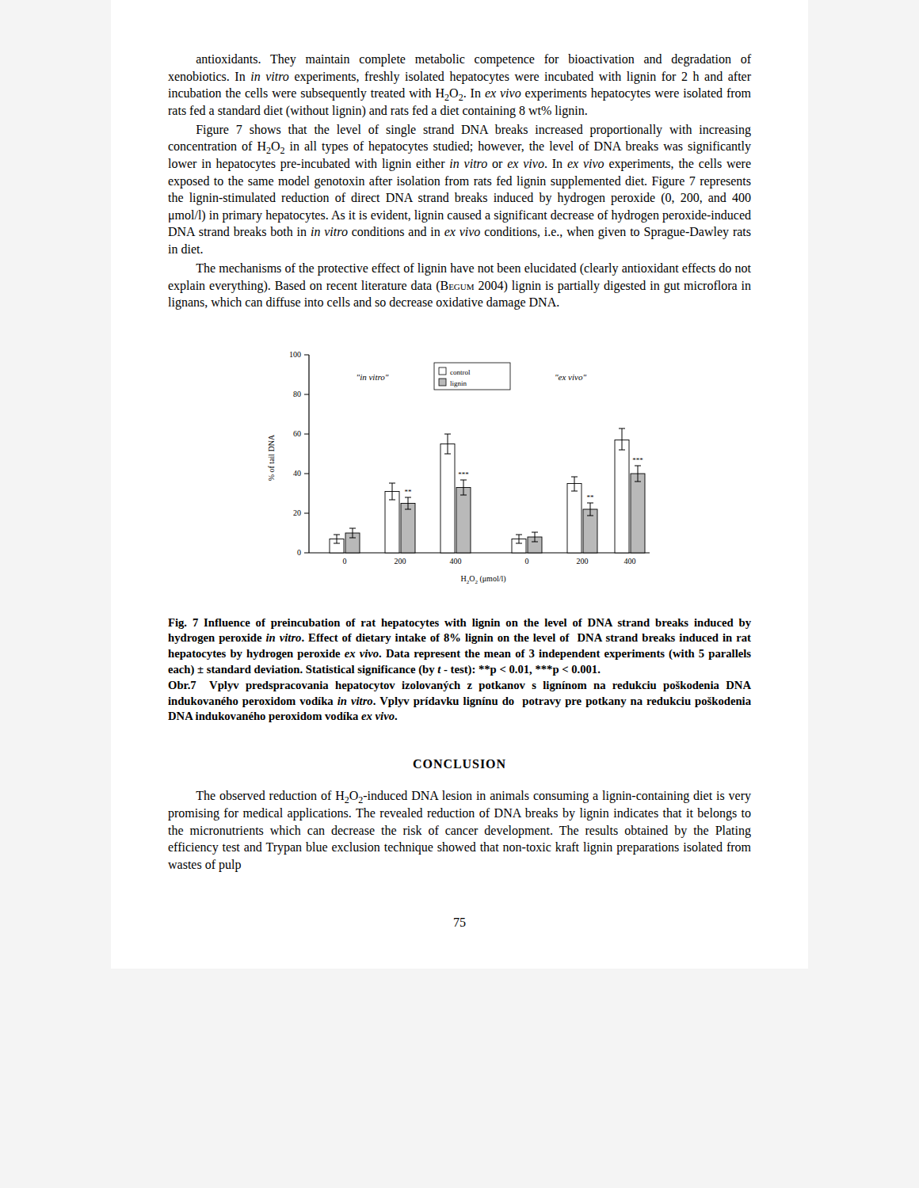antioxidants. They maintain complete metabolic competence for bioactivation and degradation of xenobiotics. In in vitro experiments, freshly isolated hepatocytes were incubated with lignin for 2 h and after incubation the cells were subsequently treated with H2O2. In ex vivo experiments hepatocytes were isolated from rats fed a standard diet (without lignin) and rats fed a diet containing 8 wt% lignin.
Figure 7 shows that the level of single strand DNA breaks increased proportionally with increasing concentration of H2O2 in all types of hepatocytes studied; however, the level of DNA breaks was significantly lower in hepatocytes pre-incubated with lignin either in vitro or ex vivo. In ex vivo experiments, the cells were exposed to the same model genotoxin after isolation from rats fed lignin supplemented diet. Figure 7 represents the lignin-stimulated reduction of direct DNA strand breaks induced by hydrogen peroxide (0, 200, and 400 μmol/l) in primary hepatocytes. As it is evident, lignin caused a significant decrease of hydrogen peroxide-induced DNA strand breaks both in in vitro conditions and in ex vivo conditions, i.e., when given to Sprague-Dawley rats in diet.
The mechanisms of the protective effect of lignin have not been elucidated (clearly antioxidant effects do not explain everything). Based on recent literature data (Begum 2004) lignin is partially digested in gut microflora in lignans, which can diffuse into cells and so decrease oxidative damage DNA.
0 20 40 60 80 100 % of tail DNA control lignin "in vitro" "ex vivo" ** *** ** *** 0 200 400 0 200 400 H2O2 (μmol/l)
Fig. 7 Influence of preincubation of rat hepatocytes with lignin on the level of DNA strand breaks induced by hydrogen peroxide in vitro. Effect of dietary intake of 8% lignin on the level of DNA strand breaks induced in rat hepatocytes by hydrogen peroxide ex vivo. Data represent the mean of 3 independent experiments (with 5 parallels each) ± standard deviation. Statistical significance (by t - test): **p < 0.01, ***p < 0.001.
Obr.7 Vplyv predspracovania hepatocytov izolovaných z potkanov s lignínom na redukciu poškodenia DNA indukovaného peroxidom vodíka in vitro. Vplyv prídavku lignínu do potravy pre potkany na redukciu poškodenia DNA indukovaného peroxidom vodíka ex vivo.
CONCLUSION
The observed reduction of H2O2-induced DNA lesion in animals consuming a lignin-containing diet is very promising for medical applications. The revealed reduction of DNA breaks by lignin indicates that it belongs to the micronutrients which can decrease the risk of cancer development. The results obtained by the Plating efficiency test and Trypan blue exclusion technique showed that non-toxic kraft lignin preparations isolated from wastes of pulp
75